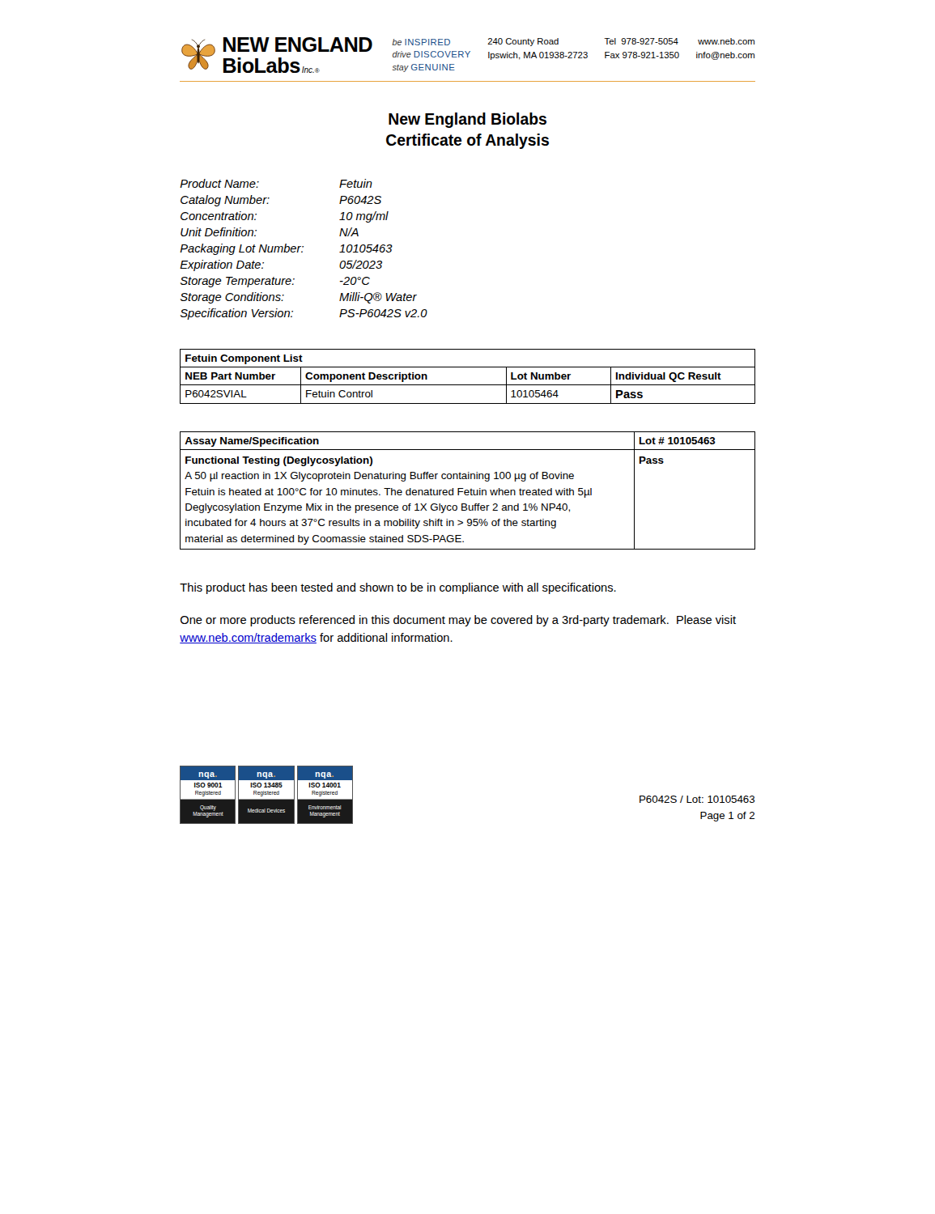NEW ENGLAND BioLabs Inc.®
be INSPIRED
drive DISCOVERY
stay GENUINE
240 County Road
Ipswich, MA 01938-2723
Tel 978-927-5054
Fax 978-921-1350
www.neb.com
info@neb.com
New England Biolabs
Certificate of Analysis
| Product Name: | Fetuin |
| Catalog Number: | P6042S |
| Concentration: | 10 mg/ml |
| Unit Definition: | N/A |
| Packaging Lot Number: | 10105463 |
| Expiration Date: | 05/2023 |
| Storage Temperature: | -20°C |
| Storage Conditions: | Milli-Q® Water |
| Specification Version: | PS-P6042S v2.0 |
| Fetuin Component List |
| NEB Part Number | Component Description | Lot Number | Individual QC Result |
| P6042SVIAL | Fetuin Control | 10105464 | Pass |
| Assay Name/Specification | Lot # 10105463 |
| --- | --- |
| Functional Testing (Deglycosylation) A 50 µl reaction in 1X Glycoprotein Denaturing Buffer containing 100 µg of Bovine Fetuin is heated at 100°C for 10 minutes. The denatured Fetuin when treated with 5µl Deglycosylation Enzyme Mix in the presence of 1X Glyco Buffer 2 and 1% NP40, incubated for 4 hours at 37°C results in a mobility shift in > 95% of the starting material as determined by Coomassie stained SDS-PAGE. | Pass |
This product has been tested and shown to be in compliance with all specifications.
One or more products referenced in this document may be covered by a 3rd-party trademark. Please visit
www.neb.com/trademarks for additional information.
nqa.
ISO 9001
Registered
Quality
Management
nqa.
ISO 13485
Registered
Medical Devices
nqa.
ISO 14001
Registered
Environmental
Management
P6042S / Lot: 10105463
Page 1 of 2